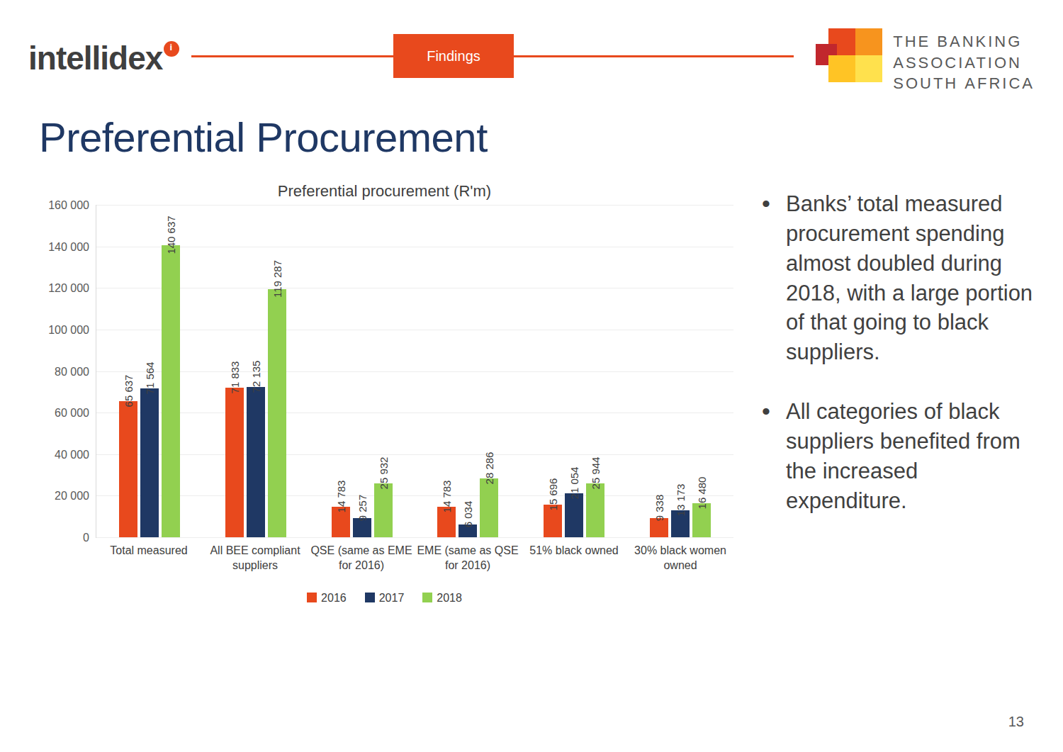intellidex
Findings
THE BANKING
ASSOCIATION
SOUTH AFRICA
Preferential Procurement
Preferential procurement (R'm)
160 000
140 000
120 000
100 000
80 000
60 000
40 000
20 000
0
65 637
71 564
140 637
71 833
72 135
119 287
14 783
9 257
25 932
14 783
6 034
28 286
15 696
21 054
25 944
9 338
13 173
16 480
Total measured
All BEE compliant suppliers
QSE (same as EME for 2016)
EME (same as QSE for 2016)
51% black owned
30% black women owned
2016 2017 2018
Banks’ total measured procurement spending almost doubled during 2018, with a large portion of that going to black suppliers.
All categories of black suppliers benefited from the increased expenditure.
13